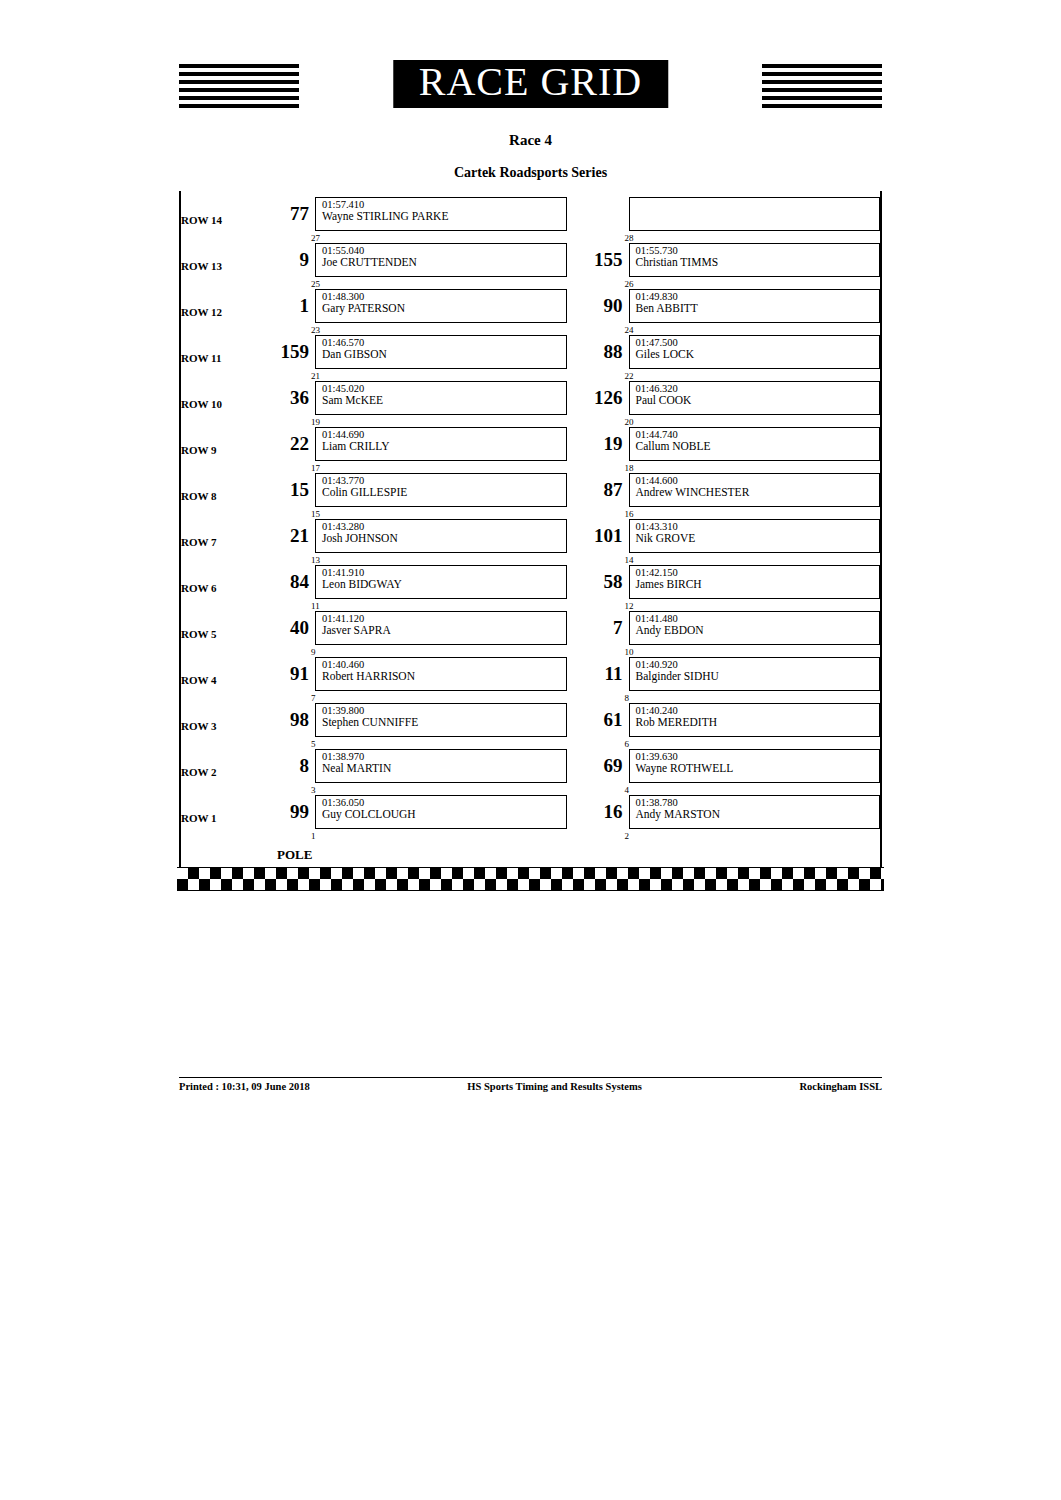RACE GRID
Race 4
Cartek Roadsports Series
| ROW 14 | | 77 01:57.410 Wayne STIRLING PARKE 27 | | 28 |
| ROW 13 | | 9 01:55.040 Joe CRUTTENDEN 25 | | 155 01:55.730 Christian TIMMS 26 |
| ROW 12 | | 1 01:48.300 Gary PATERSON 23 | | 90 01:49.830 Ben ABBITT 24 |
| ROW 11 | | 159 01:46.570 Dan GIBSON 21 | | 88 01:47.500 Giles LOCK 22 |
| ROW 10 | | 36 01:45.020 Sam McKEE 19 | | 126 01:46.320 Paul COOK 20 |
| ROW 9 | | 22 01:44.690 Liam CRILLY 17 | | 19 01:44.740 Callum NOBLE 18 |
| ROW 8 | | 15 01:43.770 Colin GILLESPIE 15 | | 87 01:44.600 Andrew WINCHESTER 16 |
| ROW 7 | | 21 01:43.280 Josh JOHNSON 13 | | 101 01:43.310 Nik GROVE 14 |
| ROW 6 | | 84 01:41.910 Leon BIDGWAY 11 | | 58 01:42.150 James BIRCH 12 |
| ROW 5 | | 40 01:41.120 Jasver SAPRA 9 | | 7 01:41.480 Andy EBDON 10 |
| ROW 4 | | 91 01:40.460 Robert HARRISON 7 | | 11 01:40.920 Balginder SIDHU 8 |
| ROW 3 | | 98 01:39.800 Stephen CUNNIFFE 5 | | 61 01:40.240 Rob MEREDITH 6 |
| ROW 2 | | 8 01:38.970 Neal MARTIN 3 | | 69 01:39.630 Wayne ROTHWELL 4 |
| ROW 1 | | 99 01:36.050 Guy COLCLOUGH 1 | | 16 01:38.780 Andy MARSTON 2 |
POLE
Printed : 10:31, 09 June 2018
HS Sports Timing and Results Systems
Rockingham ISSL